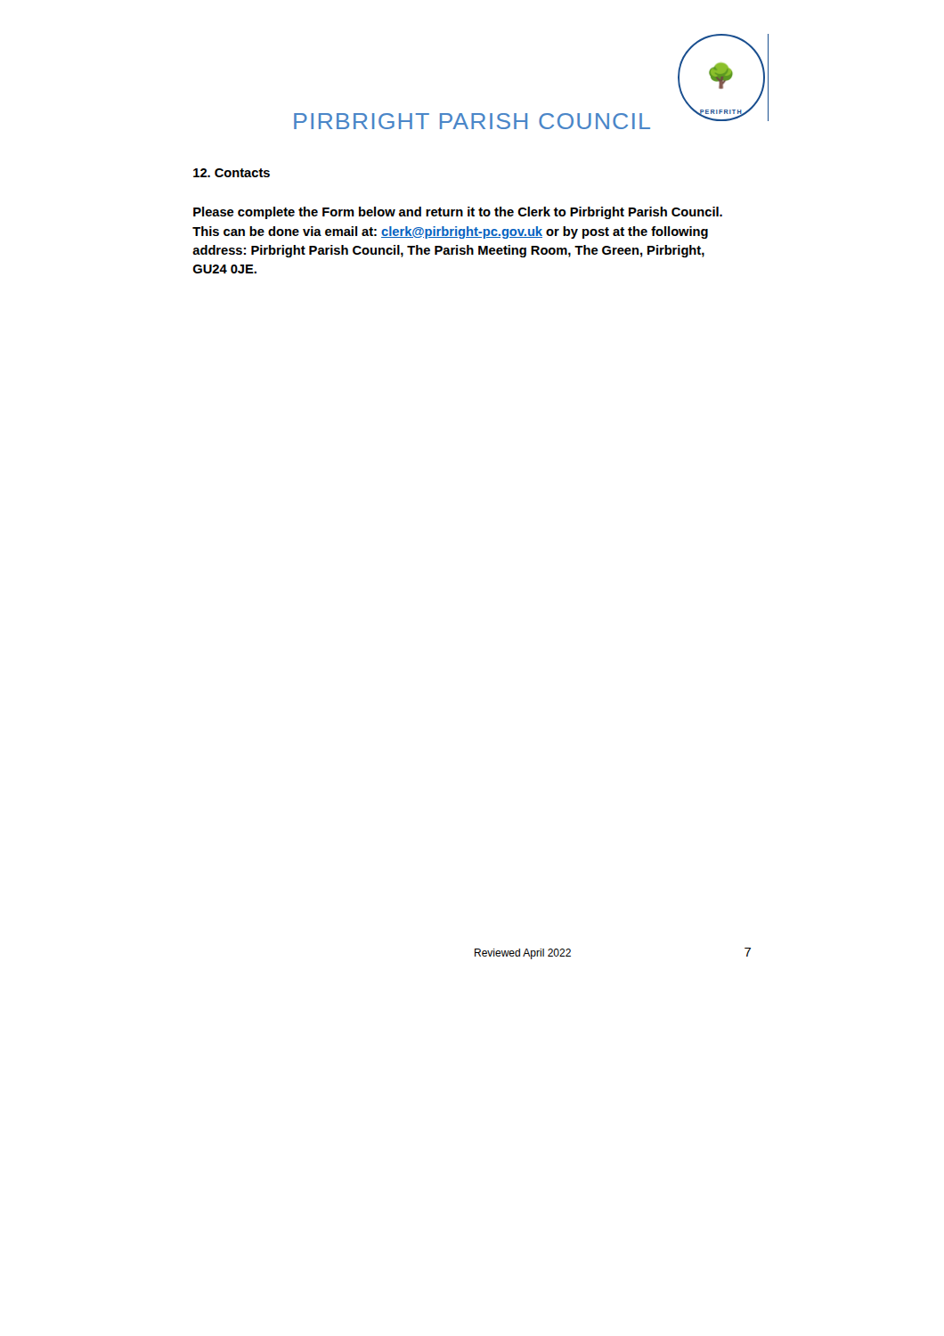🌳
PERIFRITH
PIRBRIGHT PARISH COUNCIL
12. Contacts
Please complete the Form below and return it to the Clerk to Pirbright Parish Council. This can be done via email at: clerk@pirbright-pc.gov.uk or by post at the following address: Pirbright Parish Council, The Parish Meeting Room, The Green, Pirbright, GU24 0JE.
Reviewed April 2022
7